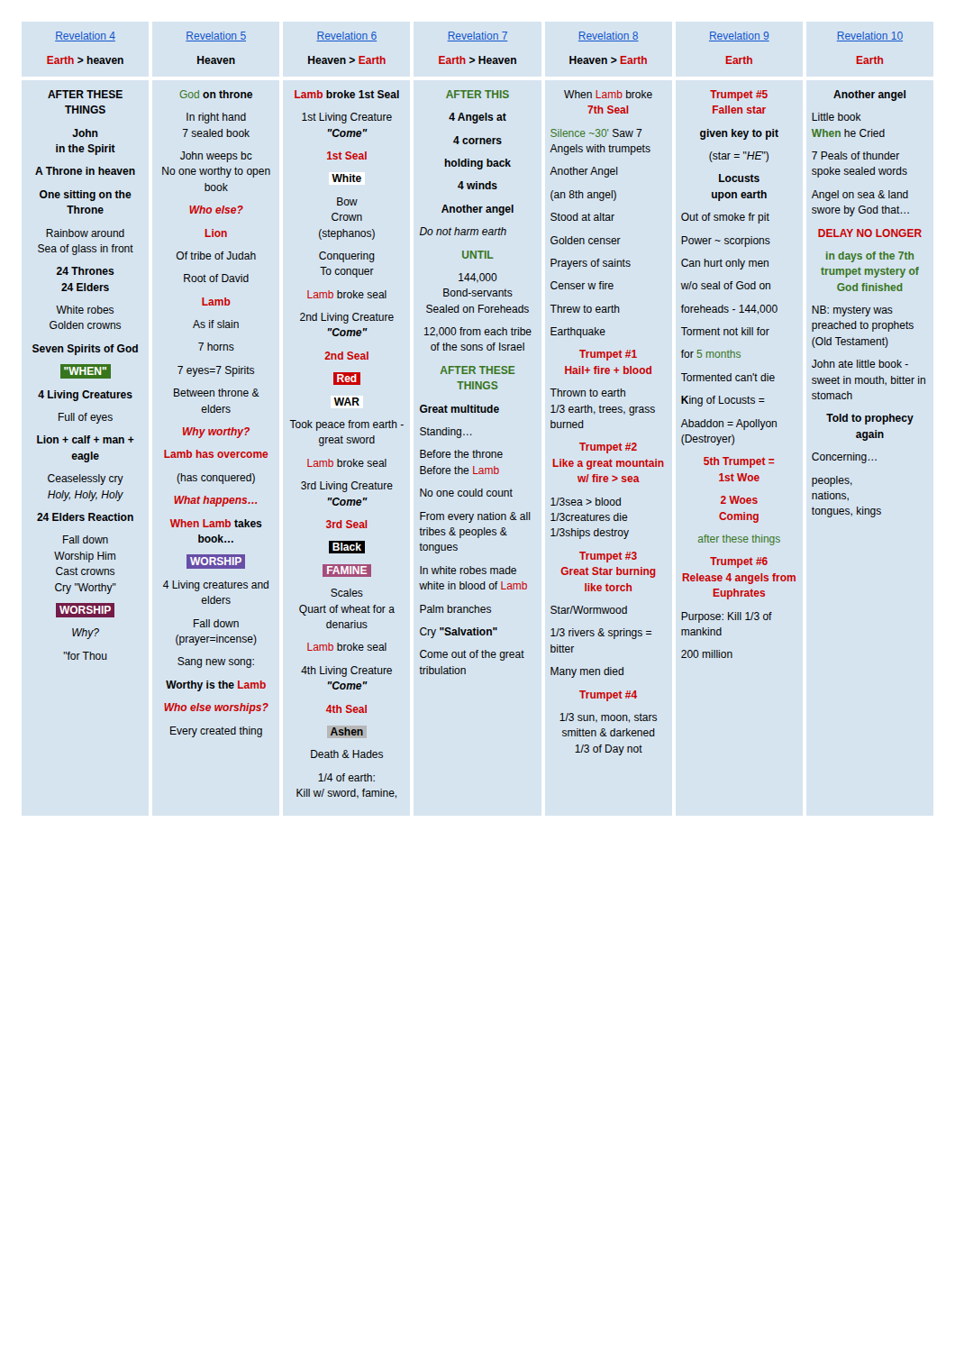| Revelation 4 Earth > heaven | Revelation 5 Heaven | Revelation 6 Heaven > Earth | Revelation 7 Earth > Heaven | Revelation 8 Heaven > Earth | Revelation 9 Earth | Revelation 10 Earth |
| --- | --- | --- | --- | --- | --- | --- |
| AFTER THESE THINGS John in the Spirit A Throne in heaven One sitting on the Throne Rainbow around Sea of glass in front 24 Thrones 24 Elders White robes Golden crowns Seven Spirits of God "WHEN" 4 Living Creatures Full of eyes Lion + calf + man + eagle Ceaselessly cry Holy, Holy, Holy 24 Elders Reaction Fall down Worship Him Cast crowns Cry "Worthy" WORSHIP Why? "for Thou | God on throne In right hand 7 sealed book John weeps bc No one worthy to open book Who else? Lion Of tribe of Judah Root of David Lamb As if slain 7 horns 7 eyes=7 Spirits Between throne & elders Why worthy? Lamb has overcome (has conquered) What happens… When Lamb takes book… WORSHIP 4 Living creatures and elders Fall down (prayer=incense) Sang new song: Worthy is the Lamb Who else worships? Every created thing | Lamb broke 1st Seal 1st Living Creature "Come" 1st Seal White Bow Crown (stephanos) Conquering To conquer Lamb broke seal 2nd Living Creature "Come" 2nd Seal Red WAR Took peace from earth - great sword Lamb broke seal 3rd Living Creature "Come" 3rd Seal Black FAMINE Scales Quart of wheat for a denarius Lamb broke seal 4th Living Creature "Come" 4th Seal Ashen Death & Hades 1/4 of earth: Kill w/ sword, famine, | AFTER THIS 4 Angels at 4 corners holding back 4 winds Another angel Do not harm earth UNTIL 144,000 Bond-servants Sealed on Foreheads 12,000 from each tribe of the sons of Israel AFTER THESE THINGS Great multitude Standing… Before the throne Before the Lamb No one could count From every nation & all tribes & peoples & tongues In white robes made white in blood of Lamb Palm branches Cry "Salvation" Come out of the great tribulation | When Lamb broke 7th Seal Silence ~30' Saw 7 Angels with trumpets Another Angel (an 8th angel) Stood at altar Golden censer Prayers of saints Censer w fire Threw to earth Earthquake Trumpet #1 Hail+ fire + blood Thrown to earth 1/3 earth, trees, grass burned Trumpet #2 Like a great mountain w/ fire > sea 1/3sea > blood 1/3creatures die 1/3ships destroy Trumpet #3 Great Star burning like torch Star/Wormwood 1/3 rivers & springs = bitter Many men died Trumpet #4 1/3 sun, moon, stars smitten & darkened 1/3 of Day not | Trumpet #5 Fallen star given key to pit (star = " HE ") Locusts upon earth Out of smoke fr pit Power ~ scorpions Can hurt only men w/o seal of God on foreheads - 144,000 Torment not kill for for 5 months Tormented can't die K ing of Locusts = Abaddon = Apollyon (Destroyer) 5th Trumpet = 1st Woe 2 Woes Coming after these things Trumpet #6 Release 4 angels from Euphrates Purpose: Kill 1/3 of mankind 200 million | Another angel Little book When he Cried 7 Peals of thunder spoke sealed words Angel on sea & land swore by God that… DELAY NO LONGER in days of the 7th trumpet mystery of God finished NB: mystery was preached to prophets (Old Testament) John ate little book - sweet in mouth, bitter in stomach Told to prophecy again Concerning… peoples, nations, tongues, kings |